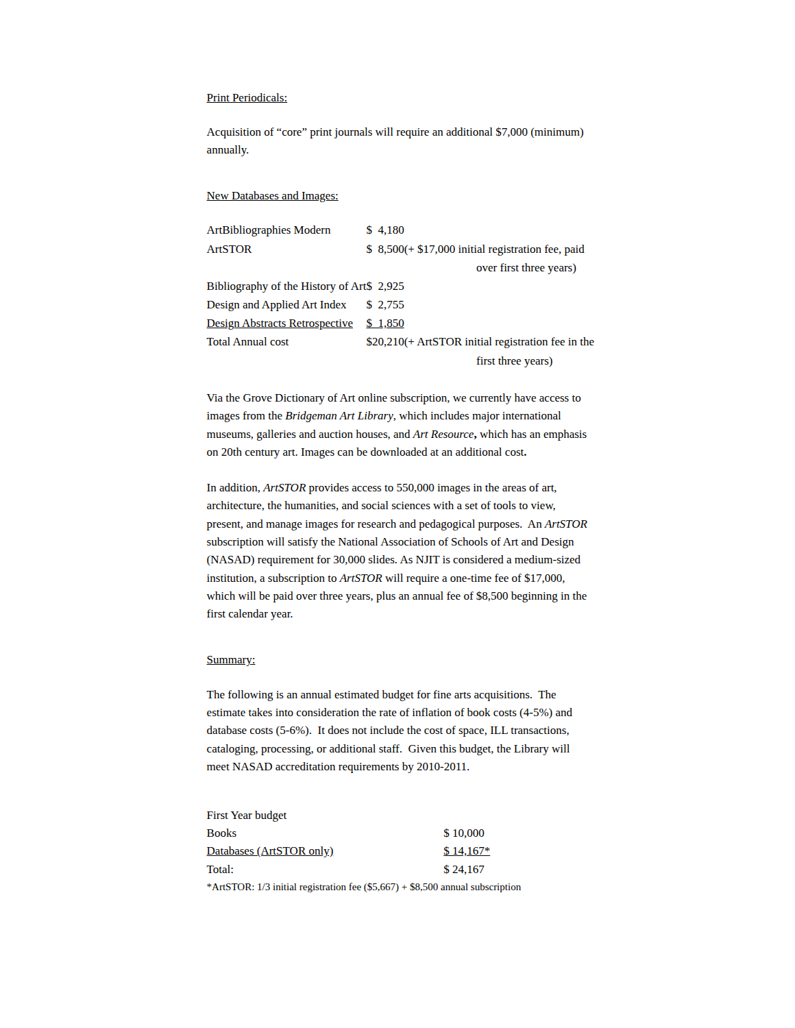Print Periodicals:
Acquisition of “core” print journals will require an additional $7,000 (minimum) annually.
New Databases and Images:
| ArtBibliographies Modern | $ 4,180 | |
| ArtSTOR | $ 8,500 | (+ $17,000 initial registration fee, paid |
| | | over first three years) |
| Bibliography of the History of Art | $ 2,925 | |
| Design and Applied Art Index | $ 2,755 | |
| Design Abstracts Retrospective | $ 1,850 | |
| Total Annual cost | $20,210 | (+ ArtSTOR initial registration fee in the |
| | | first three years) |
Via the Grove Dictionary of Art online subscription, we currently have access to images from the Bridgeman Art Library, which includes major international museums, galleries and auction houses, and Art Resource, which has an emphasis on 20th century art. Images can be downloaded at an additional cost.
In addition, ArtSTOR provides access to 550,000 images in the areas of art, architecture, the humanities, and social sciences with a set of tools to view, present, and manage images for research and pedagogical purposes. An ArtSTOR subscription will satisfy the National Association of Schools of Art and Design (NASAD) requirement for 30,000 slides. As NJIT is considered a medium-sized institution, a subscription to ArtSTOR will require a one-time fee of $17,000, which will be paid over three years, plus an annual fee of $8,500 beginning in the first calendar year.
Summary:
The following is an annual estimated budget for fine arts acquisitions. The estimate takes into consideration the rate of inflation of book costs (4-5%) and database costs (5-6%). It does not include the cost of space, ILL transactions, cataloging, processing, or additional staff. Given this budget, the Library will meet NASAD accreditation requirements by 2010-2011.
| First Year budget | |
| Books | $ 10,000 |
| Databases (ArtSTOR only) | $ 14,167* |
| Total: | $ 24,167 |
*ArtSTOR: 1/3 initial registration fee ($5,667) + $8,500 annual subscription